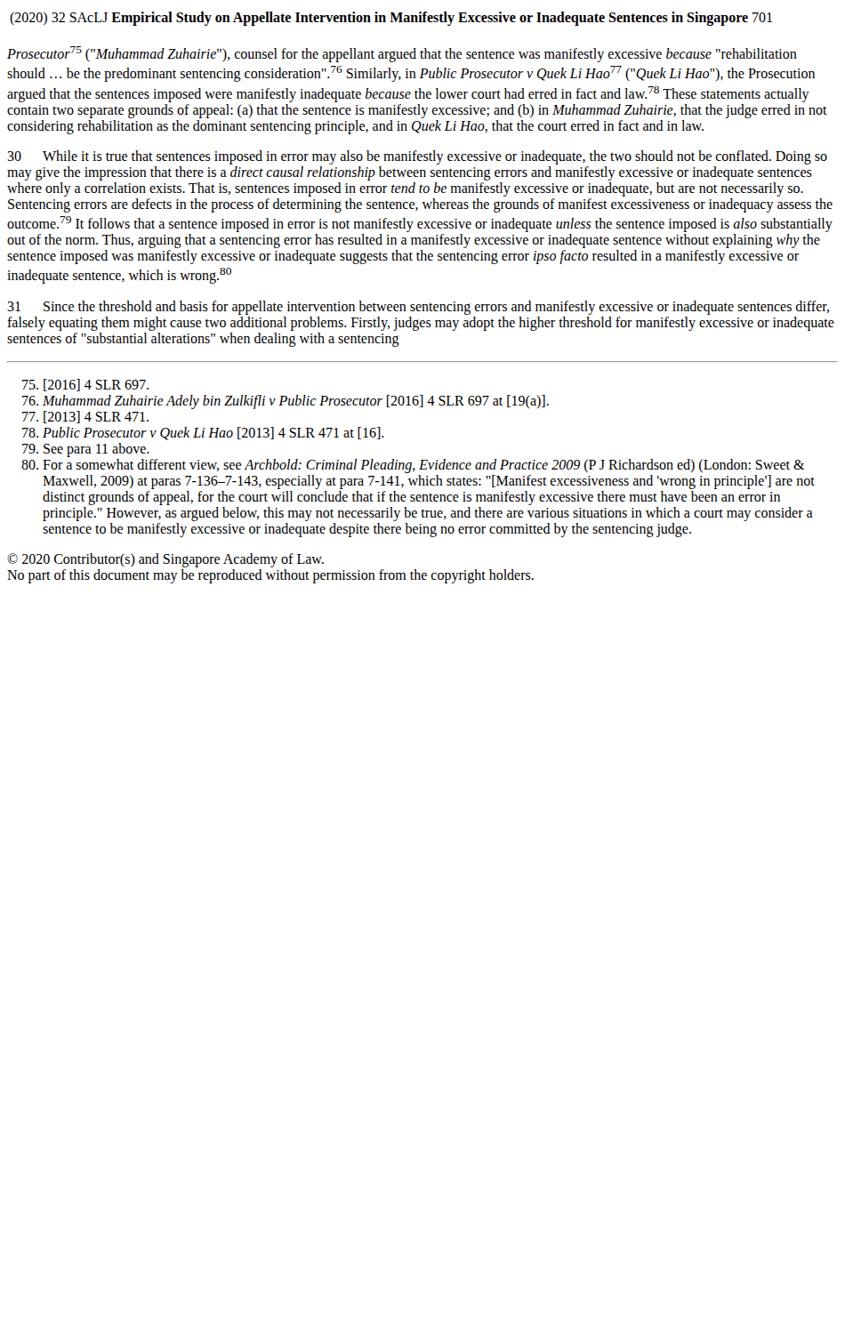| (2020) 32 SAcLJ | Empirical Study on Appellate Intervention in Manifestly Excessive or Inadequate Sentences in Singapore | 701 |
Prosecutor75 ("Muhammad Zuhairie"), counsel for the appellant argued that the sentence was manifestly excessive because "rehabilitation should … be the predominant sentencing consideration".76 Similarly, in Public Prosecutor v Quek Li Hao77 ("Quek Li Hao"), the Prosecution argued that the sentences imposed were manifestly inadequate because the lower court had erred in fact and law.78 These statements actually contain two separate grounds of appeal: (a) that the sentence is manifestly excessive; and (b) in Muhammad Zuhairie, that the judge erred in not considering rehabilitation as the dominant sentencing principle, and in Quek Li Hao, that the court erred in fact and in law.
30 While it is true that sentences imposed in error may also be manifestly excessive or inadequate, the two should not be conflated. Doing so may give the impression that there is a direct causal relationship between sentencing errors and manifestly excessive or inadequate sentences where only a correlation exists. That is, sentences imposed in error tend to be manifestly excessive or inadequate, but are not necessarily so. Sentencing errors are defects in the process of determining the sentence, whereas the grounds of manifest excessiveness or inadequacy assess the outcome.79 It follows that a sentence imposed in error is not manifestly excessive or inadequate unless the sentence imposed is also substantially out of the norm. Thus, arguing that a sentencing error has resulted in a manifestly excessive or inadequate sentence without explaining why the sentence imposed was manifestly excessive or inadequate suggests that the sentencing error ipso facto resulted in a manifestly excessive or inadequate sentence, which is wrong.80
31 Since the threshold and basis for appellate intervention between sentencing errors and manifestly excessive or inadequate sentences differ, falsely equating them might cause two additional problems. Firstly, judges may adopt the higher threshold for manifestly excessive or inadequate sentences of "substantial alterations" when dealing with a sentencing
[2016] 4 SLR 697.
Muhammad Zuhairie Adely bin Zulkifli v Public Prosecutor [2016] 4 SLR 697 at [19(a)].
[2013] 4 SLR 471.
Public Prosecutor v Quek Li Hao [2013] 4 SLR 471 at [16].
See para 11 above.
For a somewhat different view, see Archbold: Criminal Pleading, Evidence and Practice 2009 (P J Richardson ed) (London: Sweet & Maxwell, 2009) at paras 7-136–7-143, especially at para 7-141, which states: "[Manifest excessiveness and 'wrong in principle'] are not distinct grounds of appeal, for the court will conclude that if the sentence is manifestly excessive there must have been an error in principle." However, as argued below, this may not necessarily be true, and there are various situations in which a court may consider a sentence to be manifestly excessive or inadequate despite there being no error committed by the sentencing judge.
© 2020 Contributor(s) and Singapore Academy of Law.
No part of this document may be reproduced without permission from the copyright holders.